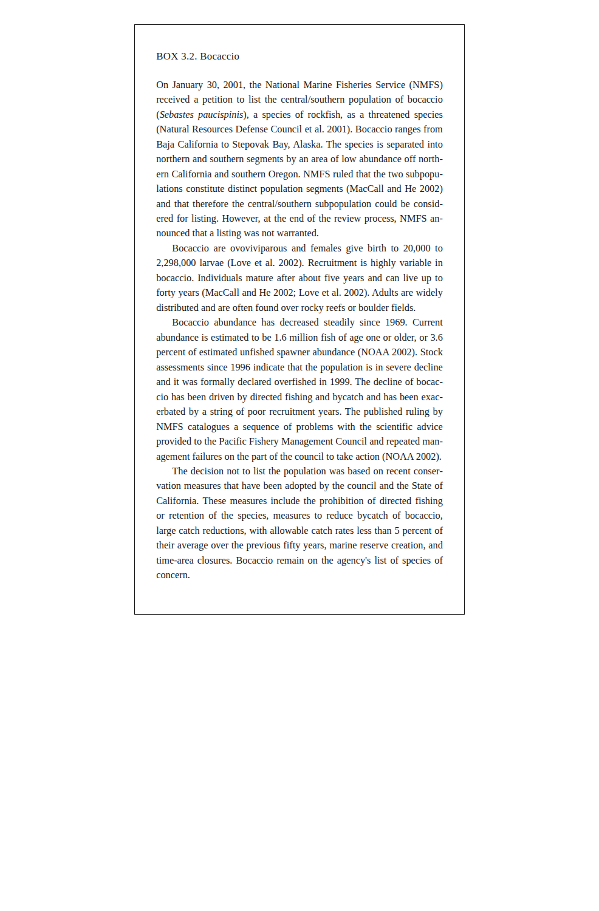BOX 3.2. Bocaccio
On January 30, 2001, the National Marine Fisheries Service (NMFS) received a petition to list the central/southern population of bocaccio (Sebastes paucispinis), a species of rockfish, as a threatened species (Natural Resources Defense Council et al. 2001). Bocaccio ranges from Baja California to Stepovak Bay, Alaska. The species is separated into northern and southern segments by an area of low abundance off northern California and southern Oregon. NMFS ruled that the two subpopulations constitute distinct population segments (MacCall and He 2002) and that therefore the central/southern subpopulation could be considered for listing. However, at the end of the review process, NMFS announced that a listing was not warranted.
Bocaccio are ovoviviparous and females give birth to 20,000 to 2,298,000 larvae (Love et al. 2002). Recruitment is highly variable in bocaccio. Individuals mature after about five years and can live up to forty years (MacCall and He 2002; Love et al. 2002). Adults are widely distributed and are often found over rocky reefs or boulder fields.
Bocaccio abundance has decreased steadily since 1969. Current abundance is estimated to be 1.6 million fish of age one or older, or 3.6 percent of estimated unfished spawner abundance (NOAA 2002). Stock assessments since 1996 indicate that the population is in severe decline and it was formally declared overfished in 1999. The decline of bocaccio has been driven by directed fishing and bycatch and has been exacerbated by a string of poor recruitment years. The published ruling by NMFS catalogues a sequence of problems with the scientific advice provided to the Pacific Fishery Management Council and repeated management failures on the part of the council to take action (NOAA 2002).
The decision not to list the population was based on recent conservation measures that have been adopted by the council and the State of California. These measures include the prohibition of directed fishing or retention of the species, measures to reduce bycatch of bocaccio, large catch reductions, with allowable catch rates less than 5 percent of their average over the previous fifty years, marine reserve creation, and time-area closures. Bocaccio remain on the agency's list of species of concern.